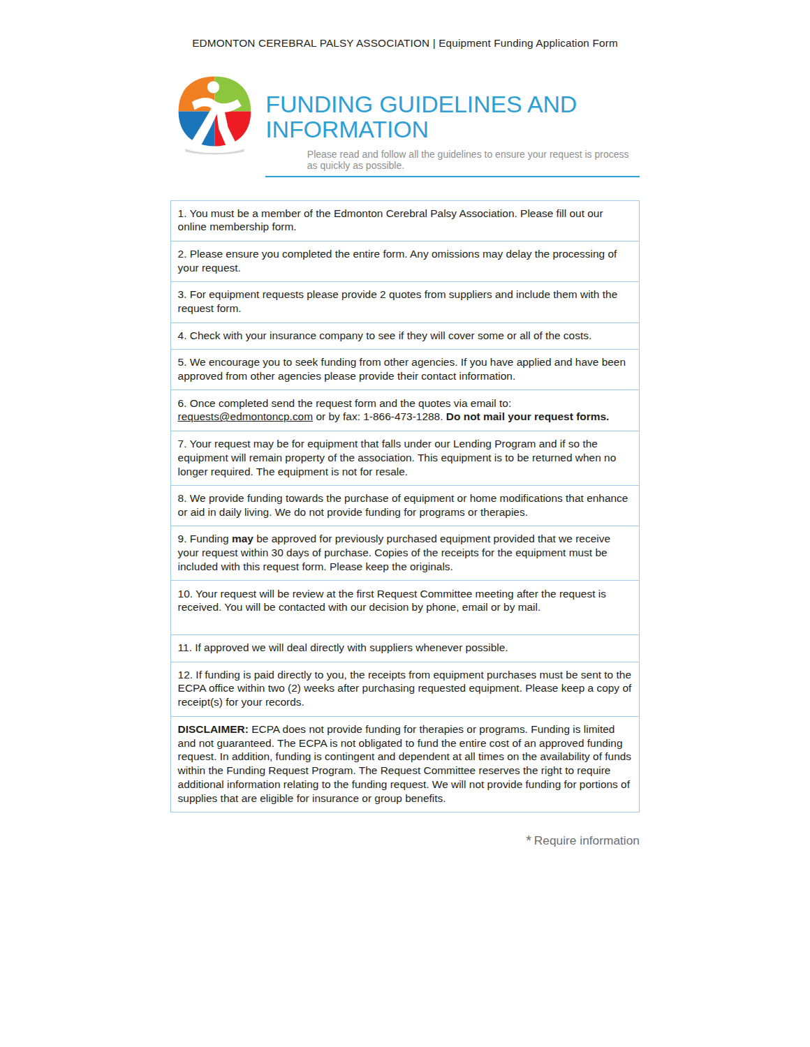EDMONTON CEREBRAL PALSY ASSOCIATION | Equipment Funding Application Form
FUNDING GUIDELINES AND INFORMATION
Please read and follow all the guidelines to ensure your request is process as quickly as possible.
| 1. You must be a member of the Edmonton Cerebral Palsy Association. Please fill out our online membership form. |
| 2. Please ensure you completed the entire form. Any omissions may delay the processing of your request. |
| 3. For equipment requests please provide 2 quotes from suppliers and include them with the request form. |
| 4. Check with your insurance company to see if they will cover some or all of the costs. |
| 5. We encourage you to seek funding from other agencies. If you have applied and have been approved from other agencies please provide their contact information. |
| 6. Once completed send the request form and the quotes via email to: requests@edmontoncp.com or by fax: 1-866-473-1288. Do not mail your request forms. |
| 7. Your request may be for equipment that falls under our Lending Program and if so the equipment will remain property of the association. This equipment is to be returned when no longer required. The equipment is not for resale. |
| 8. We provide funding towards the purchase of equipment or home modifications that enhance or aid in daily living. We do not provide funding for programs or therapies. |
| 9. Funding may be approved for previously purchased equipment provided that we receive your request within 30 days of purchase. Copies of the receipts for the equipment must be included with this request form. Please keep the originals. |
| 10. Your request will be review at the first Request Committee meeting after the request is received. You will be contacted with our decision by phone, email or by mail. |
| 11. If approved we will deal directly with suppliers whenever possible. |
| 12. If funding is paid directly to you, the receipts from equipment purchases must be sent to the ECPA office within two (2) weeks after purchasing requested equipment. Please keep a copy of receipt(s) for your records. |
| DISCLAIMER: ECPA does not provide funding for therapies or programs. Funding is limited and not guaranteed. The ECPA is not obligated to fund the entire cost of an approved funding request. In addition, funding is contingent and dependent at all times on the availability of funds within the Funding Request Program. The Request Committee reserves the right to require additional information relating to the funding request. We will not provide funding for portions of supplies that are eligible for insurance or group benefits. |
*Require information